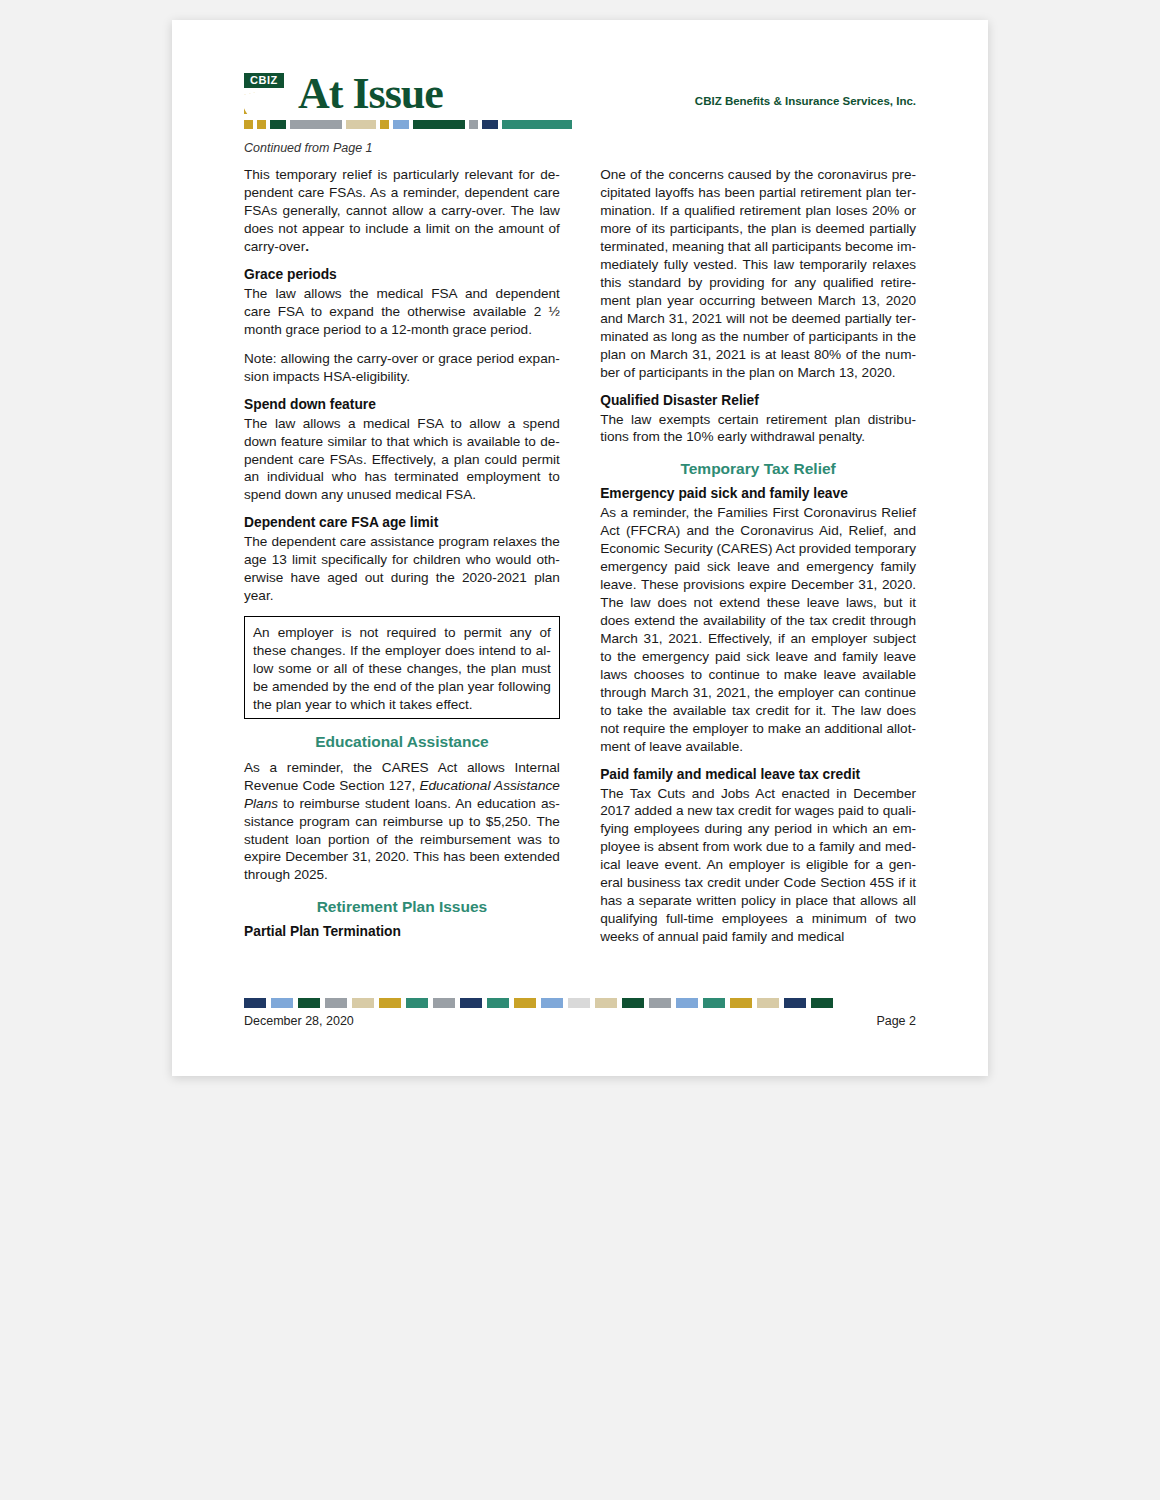CBIZ
At Issue
CBIZ Benefits & Insurance Services, Inc.
Continued from Page 1
This temporary relief is particularly relevant for dependent care FSAs. As a reminder, dependent care FSAs generally, cannot allow a carry-over. The law does not appear to include a limit on the amount of carry-over.
Grace periods
The law allows the medical FSA and dependent care FSA to expand the otherwise available 2 ½ month grace period to a 12-month grace period.
Note: allowing the carry-over or grace period expansion impacts HSA-eligibility.
Spend down feature
The law allows a medical FSA to allow a spend down feature similar to that which is available to dependent care FSAs. Effectively, a plan could permit an individual who has terminated employment to spend down any unused medical FSA.
Dependent care FSA age limit
The dependent care assistance program relaxes the age 13 limit specifically for children who would otherwise have aged out during the 2020-2021 plan year.
An employer is not required to permit any of these changes. If the employer does intend to allow some or all of these changes, the plan must be amended by the end of the plan year following the plan year to which it takes effect.
Educational Assistance
As a reminder, the CARES Act allows Internal Revenue Code Section 127, Educational Assistance Plans to reimburse student loans. An education assistance program can reimburse up to $5,250. The student loan portion of the reimbursement was to expire December 31, 2020. This has been extended through 2025.
Retirement Plan Issues
Partial Plan Termination
One of the concerns caused by the coronavirus precipitated layoffs has been partial retirement plan termination. If a qualified retirement plan loses 20% or more of its participants, the plan is deemed partially terminated, meaning that all participants become immediately fully vested. This law temporarily relaxes this standard by providing for any qualified retirement plan year occurring between March 13, 2020 and March 31, 2021 will not be deemed partially terminated as long as the number of participants in the plan on March 31, 2021 is at least 80% of the number of participants in the plan on March 13, 2020.
Qualified Disaster Relief
The law exempts certain retirement plan distributions from the 10% early withdrawal penalty.
Temporary Tax Relief
Emergency paid sick and family leave
As a reminder, the Families First Coronavirus Relief Act (FFCRA) and the Coronavirus Aid, Relief, and Economic Security (CARES) Act provided temporary emergency paid sick leave and emergency family leave. These provisions expire December 31, 2020. The law does not extend these leave laws, but it does extend the availability of the tax credit through March 31, 2021. Effectively, if an employer subject to the emergency paid sick leave and family leave laws chooses to continue to make leave available through March 31, 2021, the employer can continue to take the available tax credit for it. The law does not require the employer to make an additional allotment of leave available.
Paid family and medical leave tax credit
The Tax Cuts and Jobs Act enacted in December 2017 added a new tax credit for wages paid to qualifying employees during any period in which an employee is absent from work due to a family and medical leave event. An employer is eligible for a general business tax credit under Code Section 45S if it has a separate written policy in place that allows all qualifying full-time employees a minimum of two weeks of annual paid family and medical
December 28, 2020
Page 2